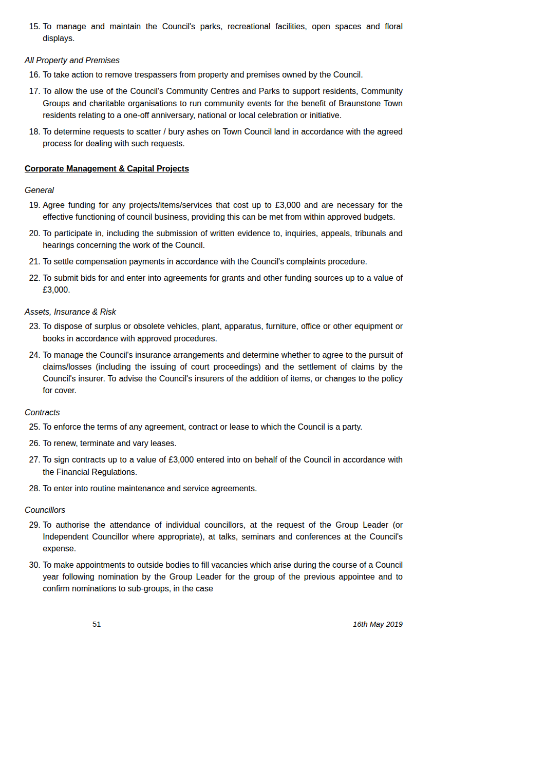To manage and maintain the Council's parks, recreational facilities, open spaces and floral displays.
All Property and Premises
To take action to remove trespassers from property and premises owned by the Council.
To allow the use of the Council's Community Centres and Parks to support residents, Community Groups and charitable organisations to run community events for the benefit of Braunstone Town residents relating to a one-off anniversary, national or local celebration or initiative.
To determine requests to scatter / bury ashes on Town Council land in accordance with the agreed process for dealing with such requests.
Corporate Management & Capital Projects
General
Agree funding for any projects/items/services that cost up to £3,000 and are necessary for the effective functioning of council business, providing this can be met from within approved budgets.
To participate in, including the submission of written evidence to, inquiries, appeals, tribunals and hearings concerning the work of the Council.
To settle compensation payments in accordance with the Council's complaints procedure.
To submit bids for and enter into agreements for grants and other funding sources up to a value of £3,000.
Assets, Insurance & Risk
To dispose of surplus or obsolete vehicles, plant, apparatus, furniture, office or other equipment or books in accordance with approved procedures.
To manage the Council's insurance arrangements and determine whether to agree to the pursuit of claims/losses (including the issuing of court proceedings) and the settlement of claims by the Council's insurer. To advise the Council's insurers of the addition of items, or changes to the policy for cover.
Contracts
To enforce the terms of any agreement, contract or lease to which the Council is a party.
To renew, terminate and vary leases.
To sign contracts up to a value of £3,000 entered into on behalf of the Council in accordance with the Financial Regulations.
To enter into routine maintenance and service agreements.
Councillors
To authorise the attendance of individual councillors, at the request of the Group Leader (or Independent Councillor where appropriate), at talks, seminars and conferences at the Council's expense.
To make appointments to outside bodies to fill vacancies which arise during the course of a Council year following nomination by the Group Leader for the group of the previous appointee and to confirm nominations to sub-groups, in the case
51 16th May 2019